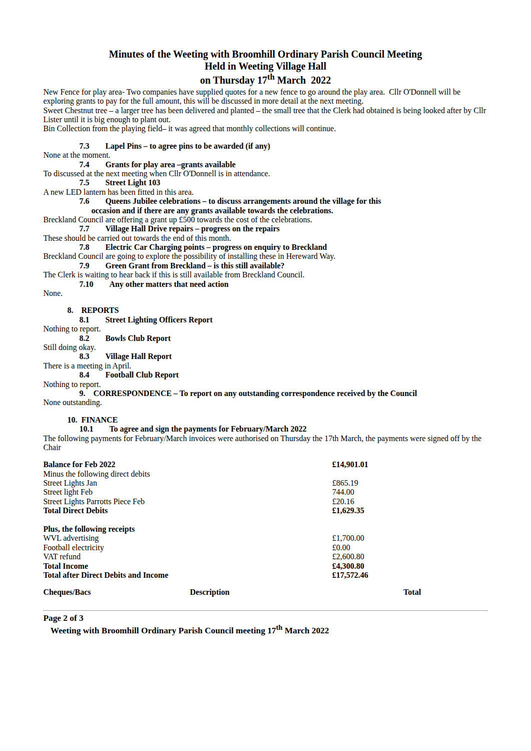Minutes of the Weeting with Broomhill Ordinary Parish Council Meeting
Held in Weeting Village Hall
on Thursday 17th March 2022
New Fence for play area- Two companies have supplied quotes for a new fence to go around the play area. Cllr O'Donnell will be exploring grants to pay for the full amount, this will be discussed in more detail at the next meeting.
Sweet Chestnut tree – a larger tree has been delivered and planted – the small tree that the Clerk had obtained is being looked after by Cllr Lister until it is big enough to plant out.
Bin Collection from the playing field– it was agreed that monthly collections will continue.
7.3  Lapel Pins – to agree pins to be awarded (if any)
None at the moment.
7.4  Grants for play area –grants available
To discussed at the next meeting when Cllr O'Donnell is in attendance.
7.5  Street Light 103
A new LED lantern has been fitted in this area.
7.6  Queens Jubilee celebrations – to discuss arrangements around the village for this
occasion and if there are any grants available towards the celebrations.
Breckland Council are offering a grant up £500 towards the cost of the celebrations.
7.7  Village Hall Drive repairs – progress on the repairs
These should be carried out towards the end of this month.
7.8  Electric Car Charging points – progress on enquiry to Breckland
Breckland Council are going to explore the possibility of installing these in Hereward Way.
7.9  Green Grant from Breckland – is this still available?
The Clerk is waiting to hear back if this is still available from Breckland Council.
7.10  Any other matters that need action
None.
8. REPORTS
8.1  Street Lighting Officers Report
Nothing to report.
8.2  Bowls Club Report
Still doing okay.
8.3  Village Hall Report
There is a meeting in April.
8.4  Football Club Report
Nothing to report.
9. CORRESPONDENCE – To report on any outstanding correspondence received by the Council
None outstanding.
10. FINANCE
10.1  To agree and sign the payments for February/March 2022
The following payments for February/March invoices were authorised on Thursday the 17th March, the payments were signed off by the Chair
| Balance for Feb 2022 | £14,901.01 |
| Minus the following direct debits | |
| Street Lights Jan | £865.19 |
| Street light Feb | 744.00 |
| Street Lights Parrotts Piece Feb | £20.16 |
| Total Direct Debits | £1,629.35 |
| Plus, the following receipts | |
| WVL advertising | £1,700.00 |
| Football electricity | £0.00 |
| VAT refund | £2,600.80 |
| Total Income | £4,300.80 |
| Total after Direct Debits and Income | £17,572.46 |
| Cheques/Bacs | Description | Total |
Page 2 of 3
Weeting with Broomhill Ordinary Parish Council meeting 17th March 2022